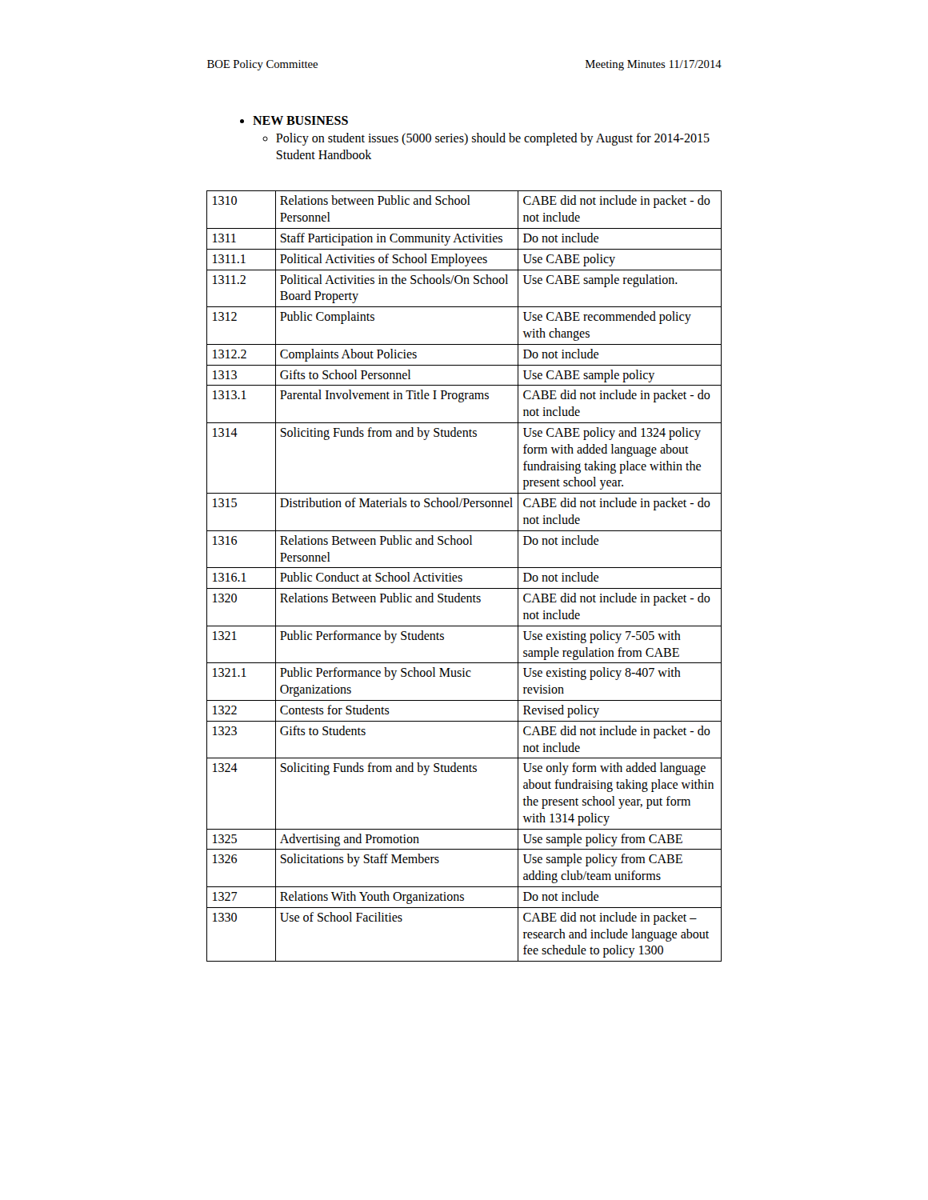BOE Policy Committee
Meeting Minutes 11/17/2014
NEW BUSINESS
Policy on student issues (5000 series) should be completed by August for 2014-2015 Student Handbook
| 1310 | Relations between Public and School Personnel | CABE did not include in packet - do not include |
| 1311 | Staff Participation in Community Activities | Do not include |
| 1311.1 | Political Activities of School Employees | Use CABE policy |
| 1311.2 | Political Activities in the Schools/On School Board Property | Use CABE sample regulation. |
| 1312 | Public Complaints | Use CABE recommended policy with changes |
| 1312.2 | Complaints About Policies | Do not include |
| 1313 | Gifts to School Personnel | Use CABE sample policy |
| 1313.1 | Parental Involvement in Title I Programs | CABE did not include in packet - do not include |
| 1314 | Soliciting Funds from and by Students | Use CABE policy and 1324 policy form with added language about fundraising taking place within the present school year. |
| 1315 | Distribution of Materials to School/Personnel | CABE did not include in packet - do not include |
| 1316 | Relations Between Public and School Personnel | Do not include |
| 1316.1 | Public Conduct at School Activities | Do not include |
| 1320 | Relations Between Public and Students | CABE did not include in packet - do not include |
| 1321 | Public Performance by Students | Use existing policy 7-505 with sample regulation from CABE |
| 1321.1 | Public Performance by School Music Organizations | Use existing policy 8-407 with revision |
| 1322 | Contests for Students | Revised policy |
| 1323 | Gifts to Students | CABE did not include in packet - do not include |
| 1324 | Soliciting Funds from and by Students | Use only form with added language about fundraising taking place within the present school year, put form with 1314 policy |
| 1325 | Advertising and Promotion | Use sample policy from CABE |
| 1326 | Solicitations by Staff Members | Use sample policy from CABE adding club/team uniforms |
| 1327 | Relations With Youth Organizations | Do not include |
| 1330 | Use of School Facilities | CABE did not include in packet – research and include language about fee schedule to policy 1300 |